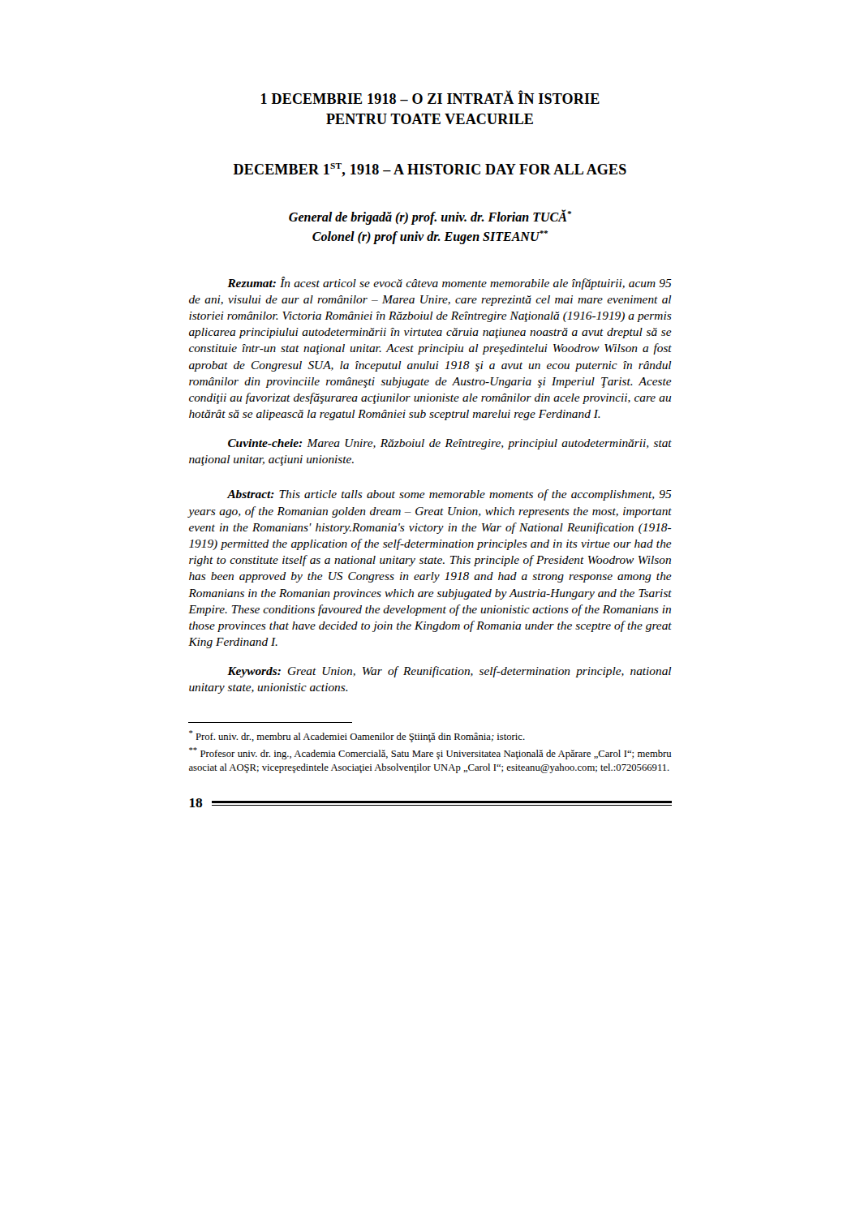1 DECEMBRIE 1918 – O ZI INTRATĂ ÎN ISTORIE
PENTRU TOATE VEACURILE
DECEMBER 1ST, 1918 – A HISTORIC DAY FOR ALL AGES
General de brigadă (r) prof. univ. dr. Florian TUCĂ*
Colonel (r) prof univ dr. Eugen SITEANU**
Rezumat: În acest articol se evocă câteva momente memorabile ale înfăptuirii, acum 95 de ani, visului de aur al românilor – Marea Unire, care reprezintă cel mai mare eveniment al istoriei românilor. Victoria României în Războiul de Reîntregire Naţională (1916-1919) a permis aplicarea principiului autodeterminării în virtutea căruia naţiunea noastră a avut dreptul să se constituie într-un stat naţional unitar. Acest principiu al preşedintelui Woodrow Wilson a fost aprobat de Congresul SUA, la începutul anului 1918 şi a avut un ecou puternic în rândul românilor din provinciile româneşti subjugate de Austro-Ungaria şi Imperiul Ţarist. Aceste condiţii au favorizat desfăşurarea acţiunilor unioniste ale românilor din acele provincii, care au hotărât să se alipească la regatul României sub sceptrul marelui rege Ferdinand I.
Cuvinte-cheie: Marea Unire, Războiul de Reîntregire, principiul autodeterminării, stat naţional unitar, acţiuni unioniste.
Abstract: This article talls about some memorable moments of the accomplishment, 95 years ago, of the Romanian golden dream – Great Union, which represents the most, important event in the Romanians' history.Romania's victory in the War of National Reunification (1918-1919) permitted the application of the self-determination principles and in its virtue our had the right to constitute itself as a national unitary state. This principle of President Woodrow Wilson has been approved by the US Congress in early 1918 and had a strong response among the Romanians in the Romanian provinces which are subjugated by Austria-Hungary and the Tsarist Empire. These conditions favoured the development of the unionistic actions of the Romanians in those provinces that have decided to join the Kingdom of Romania under the sceptre of the great King Ferdinand I.
Keywords: Great Union, War of Reunification, self-determination principle, national unitary state, unionistic actions.
* Prof. univ. dr., membru al Academiei Oamenilor de Ştiinţă din România; istoric.
** Profesor univ. dr. ing., Academia Comercială, Satu Mare şi Universitatea Naţională de Apărare „Carol I“; membru asociat al AOŞR; vicepreşedintele Asociaţiei Absolvenţilor UNAp „Carol I“; esiteanu@yahoo.com; tel.:0720566911.
18